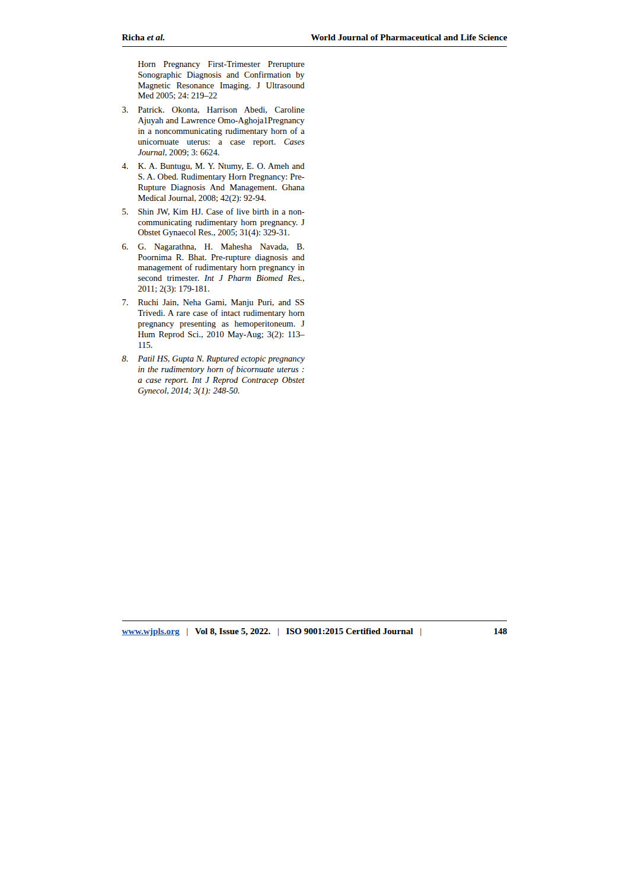Richa et al.
World Journal of Pharmaceutical and Life Science
Horn Pregnancy First-Trimester Prerupture Sonographic Diagnosis and Confirmation by Magnetic Resonance Imaging. J Ultrasound Med 2005; 24: 219–22
Patrick. Okonta, Harrison Abedi, Caroline Ajuyah and Lawrence Omo-Aghoja1Pregnancy in a noncommunicating rudimentary horn of a unicornuate uterus: a case report. Cases Journal, 2009; 3: 6624.
K. A. Buntugu, M. Y. Ntumy, E. O. Ameh and S. A. Obed. Rudimentary Horn Pregnancy: Pre-Rupture Diagnosis And Management. Ghana Medical Journal, 2008; 42(2): 92-94.
Shin JW, Kim HJ. Case of live birth in a non-communicating rudimentary horn pregnancy. J Obstet Gynaecol Res., 2005; 31(4): 329-31.
G. Nagarathna, H. Mahesha Navada, B. Poornima R. Bhat. Pre-rupture diagnosis and management of rudimentary horn pregnancy in second trimester. Int J Pharm Biomed Res., 2011; 2(3): 179-181.
Ruchi Jain, Neha Gami, Manju Puri, and SS Trivedi. A rare case of intact rudimentary horn pregnancy presenting as hemoperitoneum. J Hum Reprod Sci., 2010 May-Aug; 3(2): 113–115.
Patil HS, Gupta N. Ruptured ectopic pregnancy in the rudimentory horn of bicornuate uterus : a case report. Int J Reprod Contracep Obstet Gynecol, 2014; 3(1): 248-50.
www.wjpls.org | Vol 8, Issue 5, 2022. | ISO 9001:2015 Certified Journal | 148